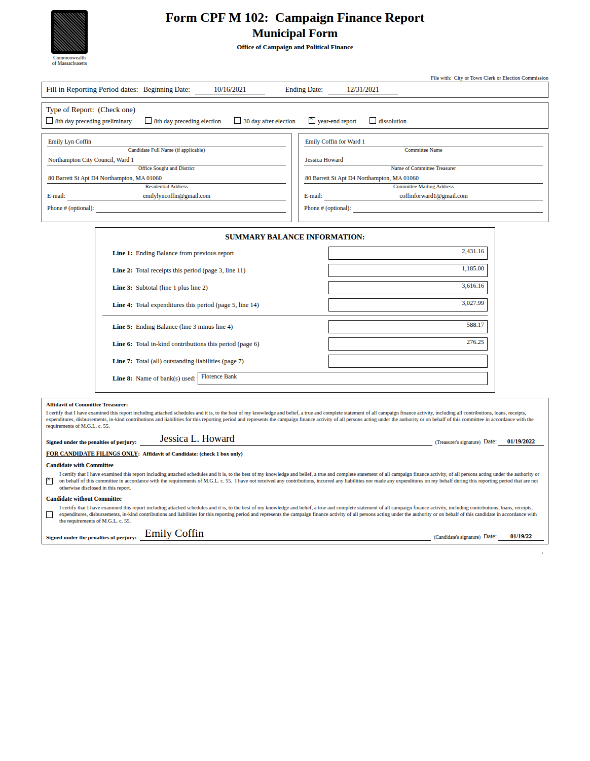Commonwealth
of Massachusetts
Form CPF M 102: Campaign Finance Report
Municipal Form
Office of Campaign and Political Finance
File with: City or Town Clerk or Election Commission
Fill in Reporting Period dates: Beginning Date: 10/16/2021 Ending Date: 12/31/2021
Type of Report: (Check one)
8th day preceding preliminary 8th day preceding election 30 day after election year-end report dissolution
Emily Lyn Coffin Candidate Full Name (if applicable)
Northampton City Council, Ward 1 Office Sought and District
80 Barrett St Apt D4 Northampton, MA 01060 Residential Address
E-mail: emilylyncoffin@gmail.com
Phone # (optional):
Emily Coffin for Ward 1 Committee Name
Jessica Howard Name of Committee Treasurer
80 Barrett St Apt D4 Northampton, MA 01060 Committee Mailing Address
E-mail: coffinforward1@gmail.com
Phone # (optional):
SUMMARY BALANCE INFORMATION:
Line 1: Ending Balance from previous report
2,431.16
Line 2: Total receipts this period (page 3, line 11)
1,185.00
Line 3: Subtotal (line 1 plus line 2)
3,616.16
Line 4: Total expenditures this period (page 5, line 14)
3,027.99
Line 5: Ending Balance (line 3 minus line 4)
588.17
Line 6: Total in-kind contributions this period (page 6)
276.25
Line 7: Total (all) outstanding liabilities (page 7)
Line 8: Name of bank(s) used:
Florence Bank
Affidavit of Committee Treasurer:
I certify that I have examined this report including attached schedules and it is, to the best of my knowledge and belief, a true and complete statement of all campaign finance activity, including all contributions, loans, receipts, expenditures, disbursements, in-kind contributions and liabilities for this reporting period and represents the campaign finance activity of all persons acting under the authority or on behalf of this committee in accordance with the requirements of M.G.L. c. 55.
Signed under the penalties of perjury: Jessica L. Howard (Treasurer's signature) Date: 01/19/2022
FOR CANDIDATE FILINGS ONLY: Affidavit of Candidate: (check 1 box only)
Candidate with Committee
I certify that I have examined this report including attached schedules and it is, to the best of my knowledge and belief, a true and complete statement of all campaign finance activity, of all persons acting under the authority or on behalf of this committee in accordance with the requirements of M.G.L. c. 55. I have not received any contributions, incurred any liabilities nor made any expenditures on my behalf during this reporting period that are not otherwise disclosed in this report.
Candidate without Committee
I certify that I have examined this report including attached schedules and it is, to the best of my knowledge and belief, a true and complete statement of all campaign finance activity, including contributions, loans, receipts, expenditures, disbursements, in-kind contributions and liabilities for this reporting period and represents the campaign finance activity of all persons acting under the authority or on behalf of this candidate in accordance with the requirements of M.G.L. c. 55.
Signed under the penalties of perjury: Emily Coffin (Candidate's signature) Date: 01/19/22
.